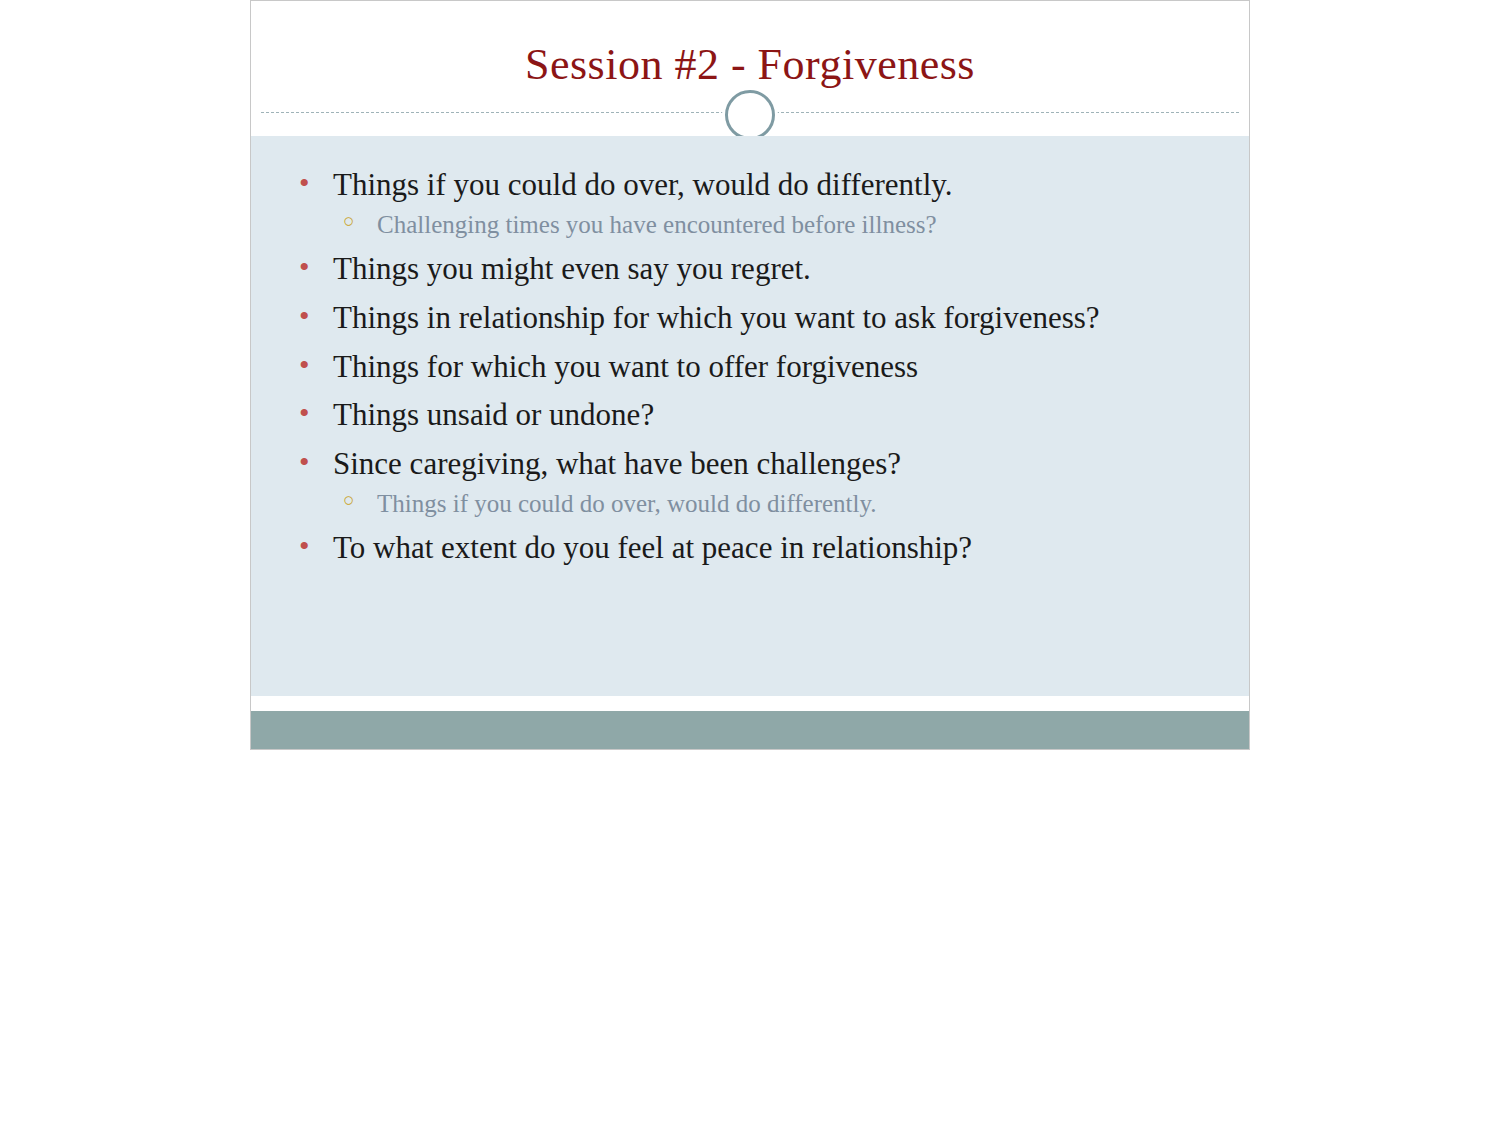Session #2 - Forgiveness
Things if you could do over, would do differently.
Challenging times you have encountered before illness?
Things you might even say you regret.
Things in relationship for which you want to ask forgiveness?
Things for which you want to offer forgiveness
Things unsaid or undone?
Since caregiving, what have been challenges?
Things if you could do over, would do differently.
To what extent do you feel at peace in relationship?